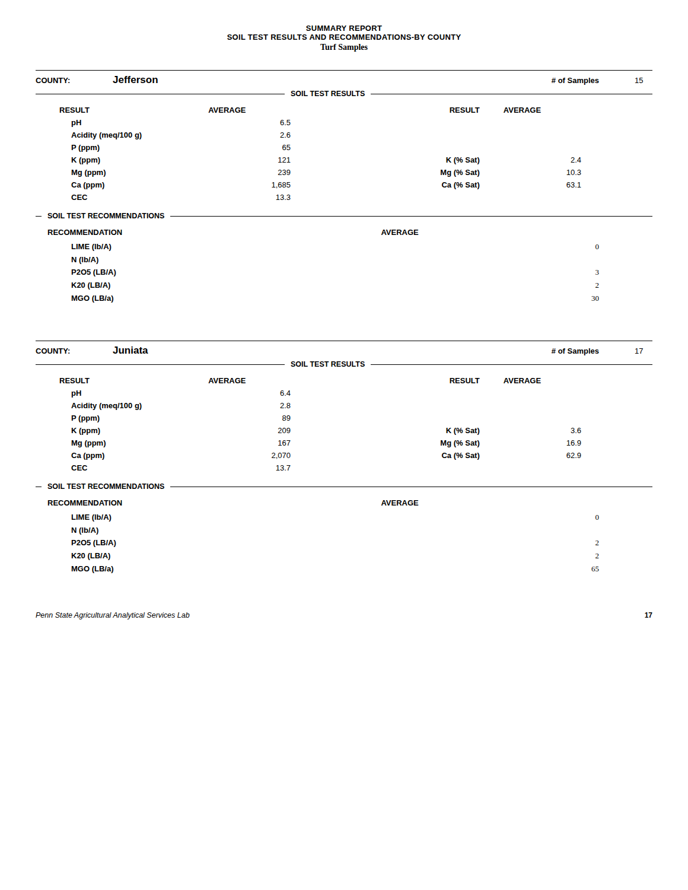SUMMARY REPORT
SOIL TEST RESULTS AND RECOMMENDATIONS-BY COUNTY
Turf Samples
COUNTY: Jefferson # of Samples 15
SOIL TEST RESULTS
| RESULT | AVERAGE | RESULT | AVERAGE |
| pH | 6.5 | | |
| Acidity (meq/100 g) | 2.6 | | |
| P (ppm) | 65 | | |
| K (ppm) | 121 | K (% Sat) | 2.4 |
| Mg (ppm) | 239 | Mg (% Sat) | 10.3 |
| Ca (ppm) | 1,685 | Ca (% Sat) | 63.1 |
| CEC | 13.3 | | |
SOIL TEST RECOMMENDATIONS
| RECOMMENDATION | AVERAGE |
| LIME (lb/A) | 0 |
| N (lb/A) | |
| P2O5 (LB/A) | 3 |
| K20 (LB/A) | 2 |
| MGO (LB/a) | 30 |
COUNTY: Juniata # of Samples 17
SOIL TEST RESULTS
| RESULT | AVERAGE | RESULT | AVERAGE |
| pH | 6.4 | | |
| Acidity (meq/100 g) | 2.8 | | |
| P (ppm) | 89 | | |
| K (ppm) | 209 | K (% Sat) | 3.6 |
| Mg (ppm) | 167 | Mg (% Sat) | 16.9 |
| Ca (ppm) | 2,070 | Ca (% Sat) | 62.9 |
| CEC | 13.7 | | |
SOIL TEST RECOMMENDATIONS
| RECOMMENDATION | AVERAGE |
| LIME (lb/A) | 0 |
| N (lb/A) | |
| P2O5 (LB/A) | 2 |
| K20 (LB/A) | 2 |
| MGO (LB/a) | 65 |
Penn State Agricultural Analytical Services Lab
17